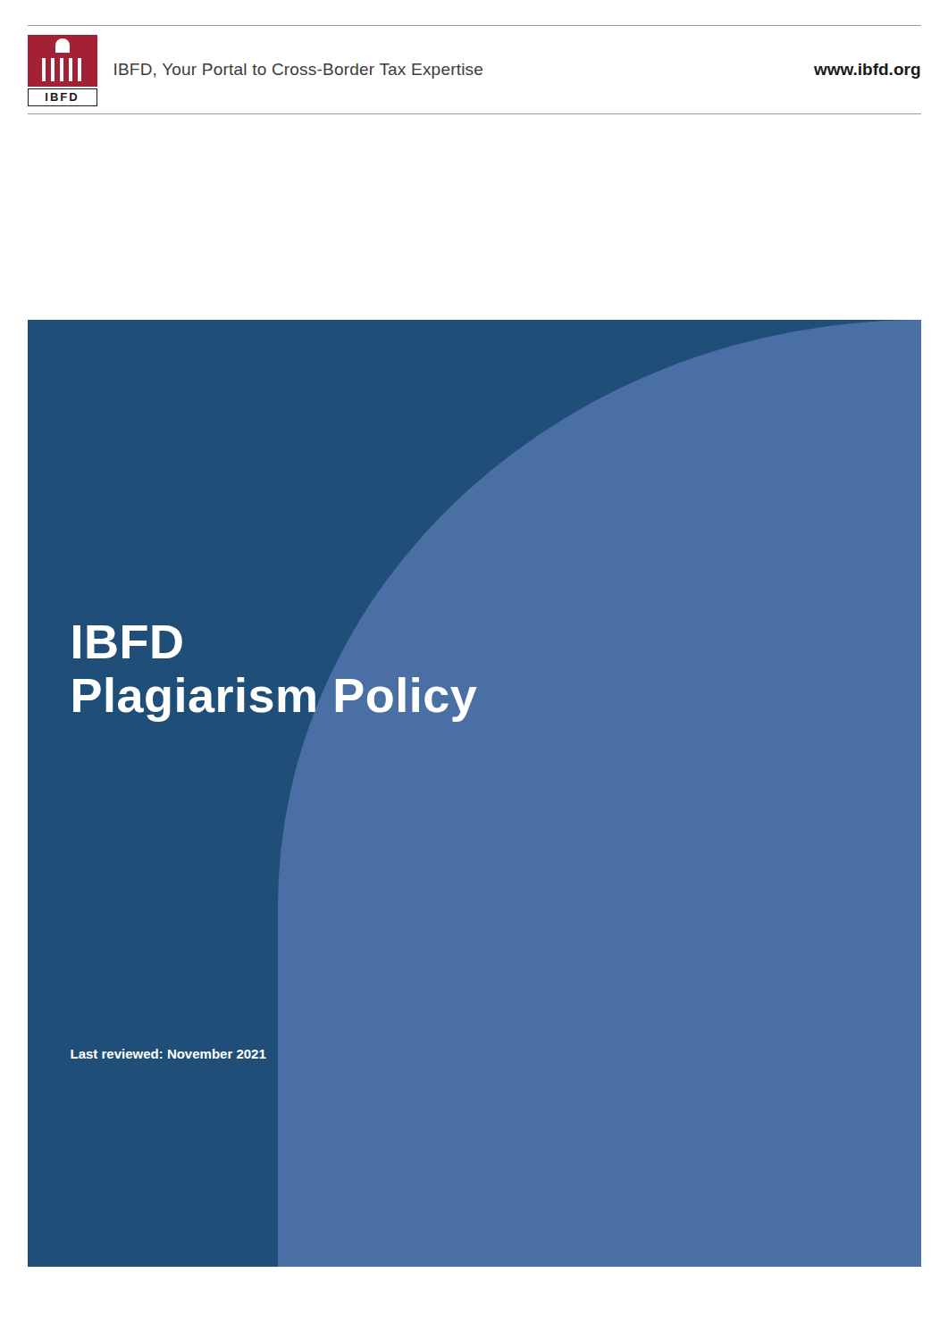IBFD
IBFD, Your Portal to Cross-Border Tax Expertise
www.ibfd.org
IBFD
Plagiarism Policy
Last reviewed: November 2021